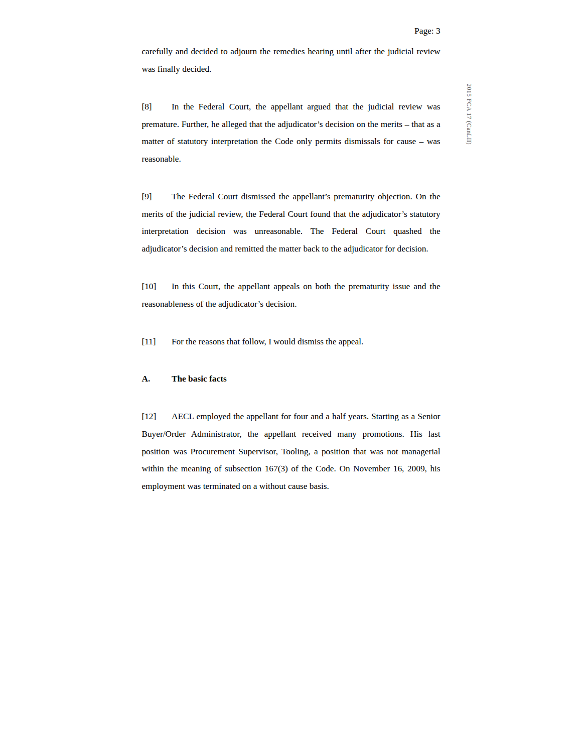Page: 3
2015 FCA 17 (CanLII)
carefully and decided to adjourn the remedies hearing until after the judicial review was finally decided.
[8] In the Federal Court, the appellant argued that the judicial review was premature. Further, he alleged that the adjudicator’s decision on the merits – that as a matter of statutory interpretation the Code only permits dismissals for cause – was reasonable.
[9] The Federal Court dismissed the appellant’s prematurity objection. On the merits of the judicial review, the Federal Court found that the adjudicator’s statutory interpretation decision was unreasonable. The Federal Court quashed the adjudicator’s decision and remitted the matter back to the adjudicator for decision.
[10] In this Court, the appellant appeals on both the prematurity issue and the reasonableness of the adjudicator’s decision.
[11] For the reasons that follow, I would dismiss the appeal.
A. The basic facts
[12] AECL employed the appellant for four and a half years. Starting as a Senior Buyer/Order Administrator, the appellant received many promotions. His last position was Procurement Supervisor, Tooling, a position that was not managerial within the meaning of subsection 167(3) of the Code. On November 16, 2009, his employment was terminated on a without cause basis.